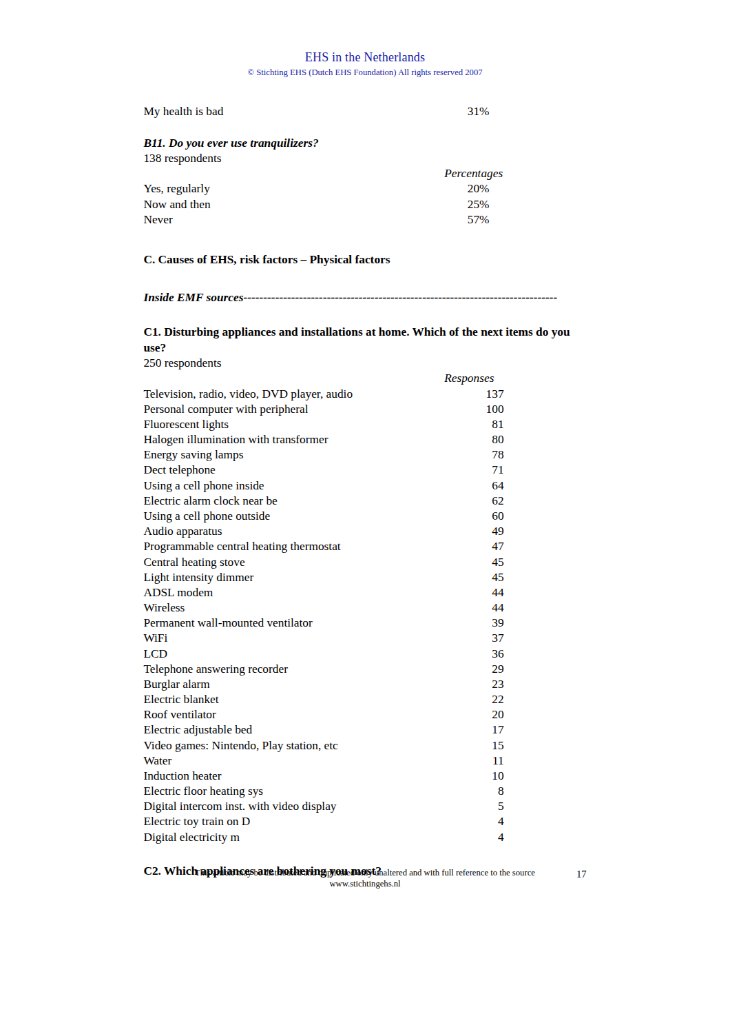EHS in the Netherlands
© Stichting EHS (Dutch EHS Foundation) All rights reserved 2007
My health is bad
31%
B11. Do you ever use tranquilizers?
138 respondents
Percentages
Yes, regularly
20%
Now and then
25%
Never
57%
C. Causes of EHS, risk factors – Physical factors
Inside EMF sources-------------------------------------------------------------------------------
C1. Disturbing appliances and installations at home. Which of the next items do you use?
250 respondents
Responses
Television, radio, video, DVD player, audio
137
Personal computer with peripheral
100
Fluorescent lights
81
Halogen illumination with transformer
80
Energy saving lamps
78
Dect telephone
71
Using a cell phone inside
64
Electric alarm clock near be
62
Using a cell phone outside
60
Audio apparatus
49
Programmable central heating thermostat
47
Central heating stove
45
Light intensity dimmer
45
ADSL modem
44
Wireless
44
Permanent wall-mounted ventilator
39
WiFi
37
LCD
36
Telephone answering recorder
29
Burglar alarm
23
Electric blanket
22
Roof ventilator
20
Electric adjustable bed
17
Video games: Nintendo, Play station, etc
15
Water
11
Induction heater
10
Electric floor heating sys
8
Digital intercom inst. with video display
5
Electric toy train on D
4
Digital electricity m
4
C2. Which appliances are bothering you most?
This article may be distributed and duplicated only unaltered and with full reference to the source
www.stichtingehs.nl 17